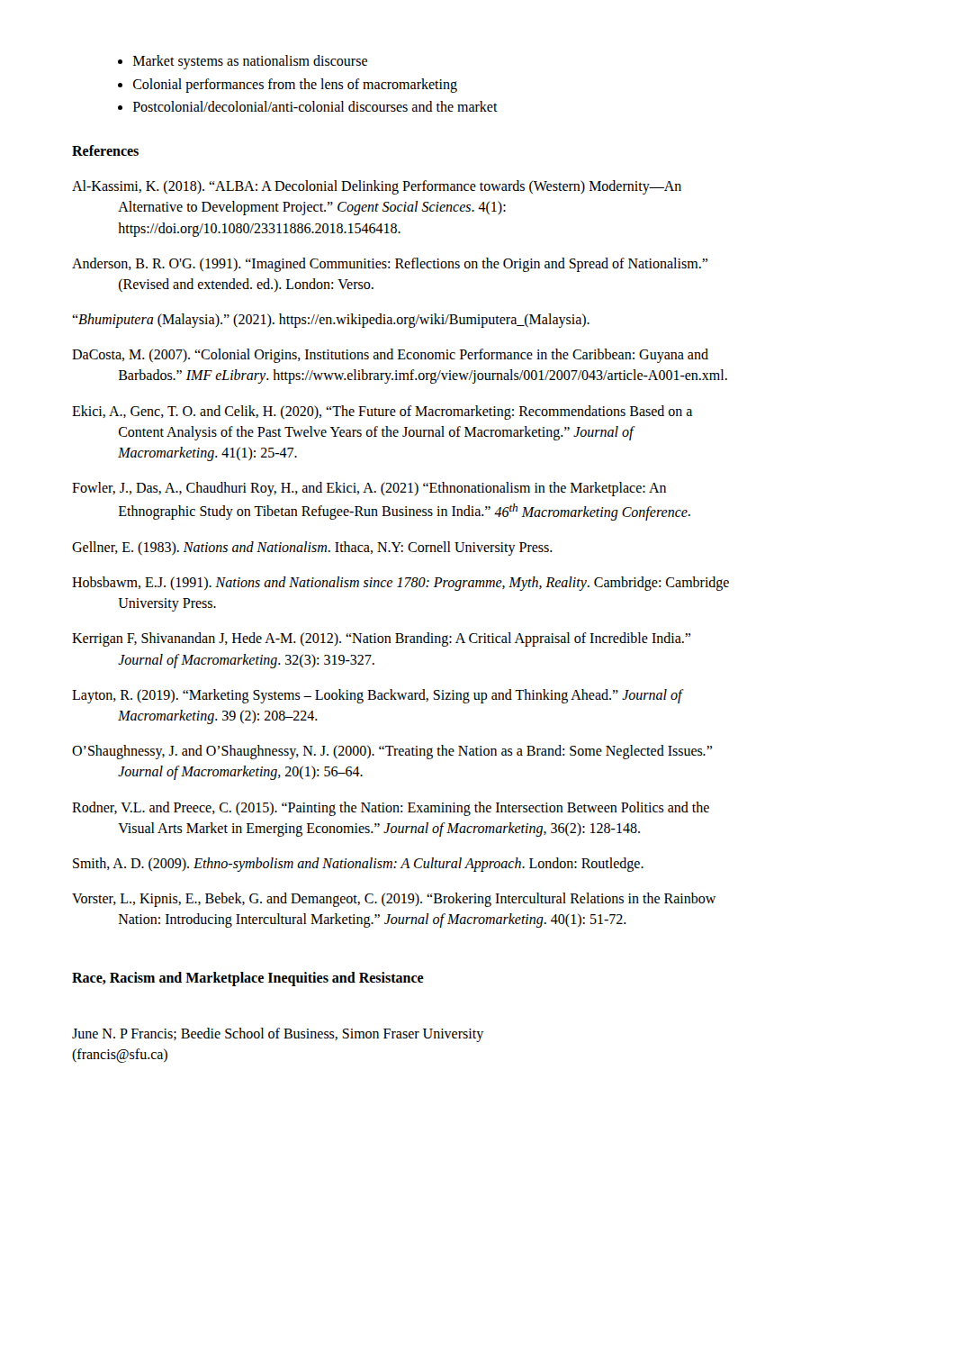Market systems as nationalism discourse
Colonial performances from the lens of macromarketing
Postcolonial/decolonial/anti-colonial discourses and the market
References
Al-Kassimi, K. (2018). “ALBA: A Decolonial Delinking Performance towards (Western) Modernity—An Alternative to Development Project.” Cogent Social Sciences. 4(1): https://doi.org/10.1080/23311886.2018.1546418.
Anderson, B. R. O'G. (1991). “Imagined Communities: Reflections on the Origin and Spread of Nationalism.” (Revised and extended. ed.). London: Verso.
“Bhumiputera (Malaysia).” (2021). https://en.wikipedia.org/wiki/Bumiputera_(Malaysia).
DaCosta, M. (2007). “Colonial Origins, Institutions and Economic Performance in the Caribbean: Guyana and Barbados.” IMF eLibrary. https://www.elibrary.imf.org/view/journals/001/2007/043/article-A001-en.xml.
Ekici, A., Genc, T. O. and Celik, H. (2020), “The Future of Macromarketing: Recommendations Based on a Content Analysis of the Past Twelve Years of the Journal of Macromarketing.” Journal of Macromarketing. 41(1): 25-47.
Fowler, J., Das, A., Chaudhuri Roy, H., and Ekici, A. (2021) “Ethnonationalism in the Marketplace: An Ethnographic Study on Tibetan Refugee-Run Business in India.” 46th Macromarketing Conference.
Gellner, E. (1983). Nations and Nationalism. Ithaca, N.Y: Cornell University Press.
Hobsbawm, E.J. (1991). Nations and Nationalism since 1780: Programme, Myth, Reality. Cambridge: Cambridge University Press.
Kerrigan F, Shivanandan J, Hede A-M. (2012). “Nation Branding: A Critical Appraisal of Incredible India.” Journal of Macromarketing. 32(3): 319-327.
Layton, R. (2019). “Marketing Systems – Looking Backward, Sizing up and Thinking Ahead.” Journal of Macromarketing. 39 (2): 208–224.
O’Shaughnessy, J. and O’Shaughnessy, N. J. (2000). “Treating the Nation as a Brand: Some Neglected Issues.” Journal of Macromarketing, 20(1): 56–64.
Rodner, V.L. and Preece, C. (2015). “Painting the Nation: Examining the Intersection Between Politics and the Visual Arts Market in Emerging Economies.” Journal of Macromarketing, 36(2): 128-148.
Smith, A. D. (2009). Ethno-symbolism and Nationalism: A Cultural Approach. London: Routledge.
Vorster, L., Kipnis, E., Bebek, G. and Demangeot, C. (2019). “Brokering Intercultural Relations in the Rainbow Nation: Introducing Intercultural Marketing.” Journal of Macromarketing. 40(1): 51-72.
Race, Racism and Marketplace Inequities and Resistance
June N. P Francis; Beedie School of Business, Simon Fraser University
(francis@sfu.ca)